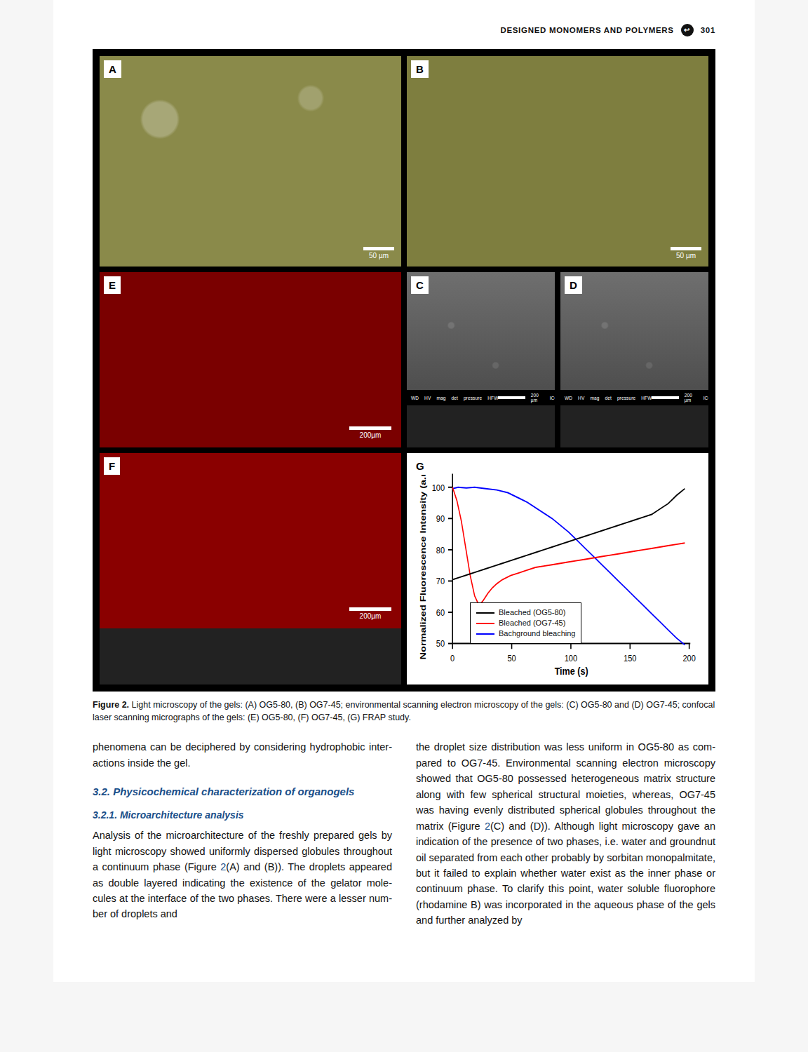Designed Monomers and Polymers ↩ 301
A
50 µm
B
50 µm
E
200µm
C
WD HV mag det pressure HFW 200 µm ICON
D
WD HV mag det pressure HFW 200 µm ICON
F
200µm
G 100 90 80 70 60 50 0 50 100 150 200 Time (s) Normalized Fluorescence Intensity (a.u.)
Bleached (OG5-80)
Bleached (OG7-45)
Bachground bleaching
Figure 2. Light microscopy of the gels: (A) OG5-80, (B) OG7-45; environmental scanning electron microscopy of the gels: (C) OG5-80 and (D) OG7-45; confocal laser scanning micrographs of the gels: (E) OG5-80, (F) OG7-45, (G) FRAP study.
phenomena can be deciphered by considering hydrophobic interactions inside the gel.
3.2. Physicochemical characterization of organogels
3.2.1. Microarchitecture analysis
Analysis of the microarchitecture of the freshly prepared gels by light microscopy showed uniformly dispersed globules throughout a continuum phase (Figure 2(A) and (B)). The droplets appeared as double layered indicating the existence of the gelator molecules at the interface of the two phases. There were a lesser number of droplets and
the droplet size distribution was less uniform in OG5-80 as compared to OG7-45. Environmental scanning electron microscopy showed that OG5-80 possessed heterogeneous matrix structure along with few spherical structural moieties, whereas, OG7-45 was having evenly distributed spherical globules throughout the matrix (Figure 2(C) and (D)). Although light microscopy gave an indication of the presence of two phases, i.e. water and groundnut oil separated from each other probably by sorbitan monopalmitate, but it failed to explain whether water exist as the inner phase or continuum phase. To clarify this point, water soluble fluorophore (rhodamine B) was incorporated in the aqueous phase of the gels and further analyzed by